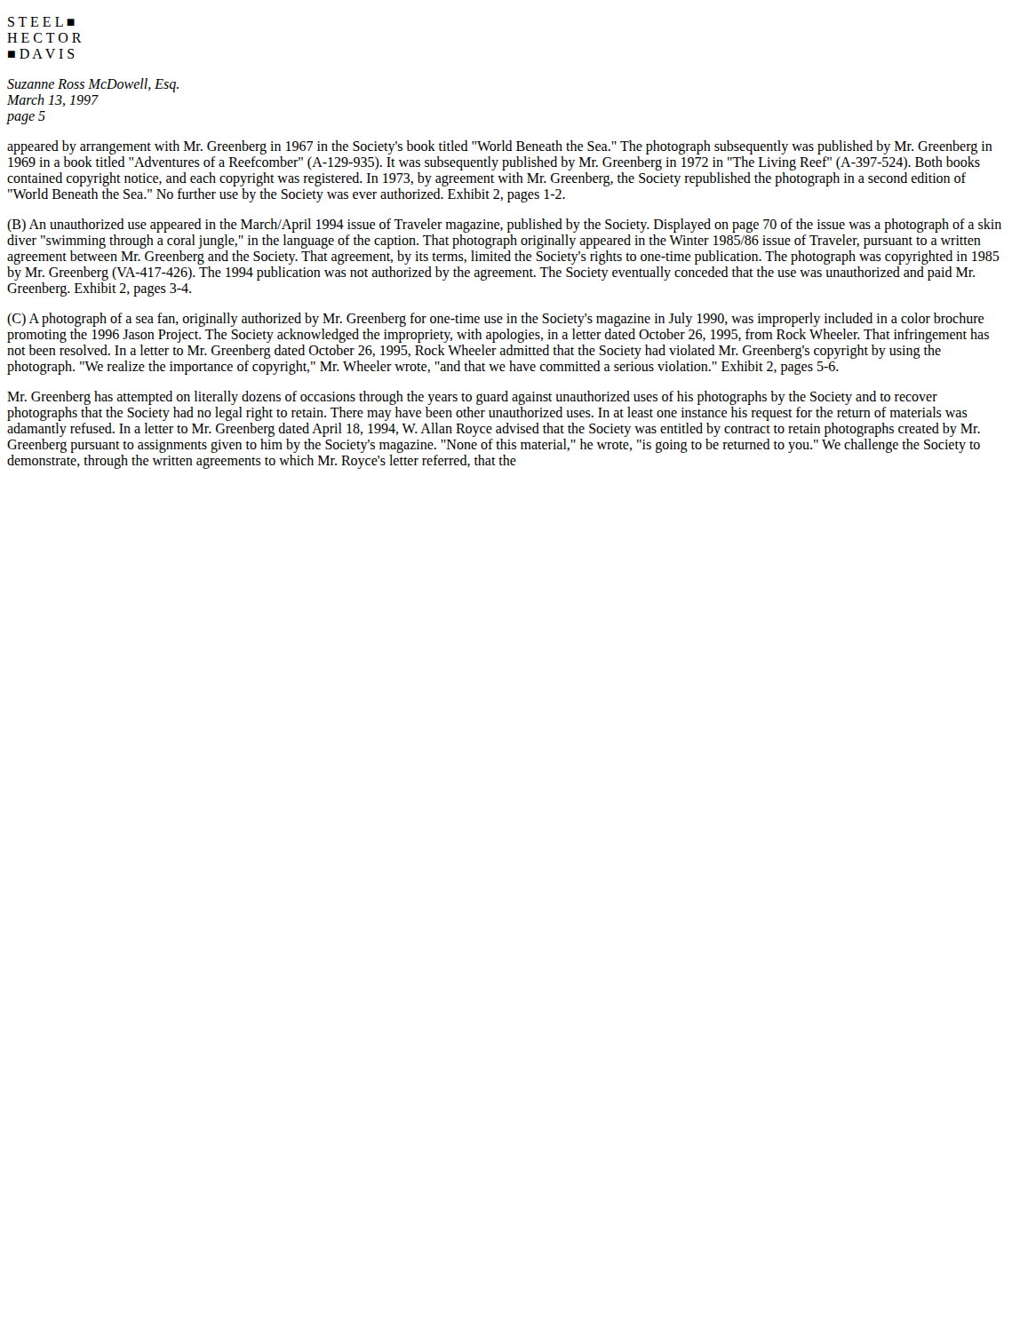S T E E L ■
H E C T O R
■ D A V I S
Suzanne Ross McDowell, Esq.
March 13, 1997
page 5
appeared by arrangement with Mr. Greenberg in 1967 in the Society's book titled "World Beneath the Sea." The photograph subsequently was published by Mr. Greenberg in 1969 in a book titled "Adventures of a Reefcomber" (A-129-935). It was subsequently published by Mr. Greenberg in 1972 in "The Living Reef" (A-397-524). Both books contained copyright notice, and each copyright was registered. In 1973, by agreement with Mr. Greenberg, the Society republished the photograph in a second edition of "World Beneath the Sea." No further use by the Society was ever authorized. Exhibit 2, pages 1-2.
(B) An unauthorized use appeared in the March/April 1994 issue of Traveler magazine, published by the Society. Displayed on page 70 of the issue was a photograph of a skin diver "swimming through a coral jungle," in the language of the caption. That photograph originally appeared in the Winter 1985/86 issue of Traveler, pursuant to a written agreement between Mr. Greenberg and the Society. That agreement, by its terms, limited the Society's rights to one-time publication. The photograph was copyrighted in 1985 by Mr. Greenberg (VA-417-426). The 1994 publication was not authorized by the agreement. The Society eventually conceded that the use was unauthorized and paid Mr. Greenberg. Exhibit 2, pages 3-4.
(C) A photograph of a sea fan, originally authorized by Mr. Greenberg for one-time use in the Society's magazine in July 1990, was improperly included in a color brochure promoting the 1996 Jason Project. The Society acknowledged the impropriety, with apologies, in a letter dated October 26, 1995, from Rock Wheeler. That infringement has not been resolved. In a letter to Mr. Greenberg dated October 26, 1995, Rock Wheeler admitted that the Society had violated Mr. Greenberg's copyright by using the photograph. "We realize the importance of copyright," Mr. Wheeler wrote, "and that we have committed a serious violation." Exhibit 2, pages 5-6.
Mr. Greenberg has attempted on literally dozens of occasions through the years to guard against unauthorized uses of his photographs by the Society and to recover photographs that the Society had no legal right to retain. There may have been other unauthorized uses. In at least one instance his request for the return of materials was adamantly refused. In a letter to Mr. Greenberg dated April 18, 1994, W. Allan Royce advised that the Society was entitled by contract to retain photographs created by Mr. Greenberg pursuant to assignments given to him by the Society's magazine. "None of this material," he wrote, "is going to be returned to you." We challenge the Society to demonstrate, through the written agreements to which Mr. Royce's letter referred, that the